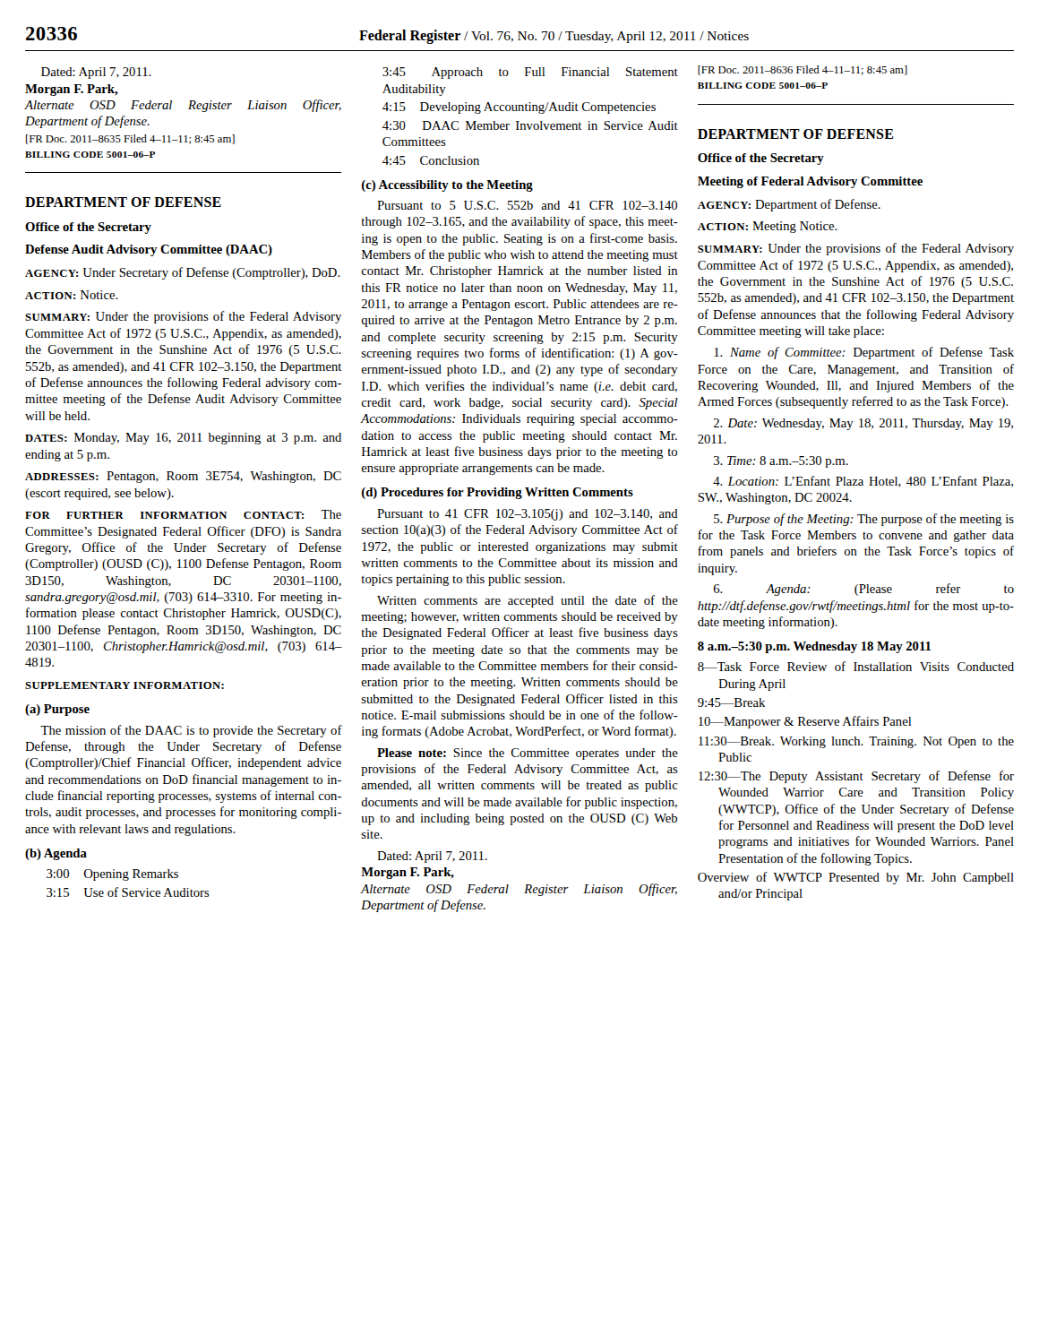20336
Federal Register / Vol. 76, No. 70 / Tuesday, April 12, 2011 / Notices
Dated: April 7, 2011.
Morgan F. Park,
Alternate OSD Federal Register Liaison Officer, Department of Defense.
[FR Doc. 2011–8635 Filed 4–11–11; 8:45 am]
BILLING CODE 5001–06–P
DEPARTMENT OF DEFENSE
Office of the Secretary
Defense Audit Advisory Committee (DAAC)
AGENCY: Under Secretary of Defense (Comptroller), DoD.
ACTION: Notice.
SUMMARY: Under the provisions of the Federal Advisory Committee Act of 1972 (5 U.S.C., Appendix, as amended), the Government in the Sunshine Act of 1976 (5 U.S.C. 552b, as amended), and 41 CFR 102–3.150, the Department of Defense announces the following Federal advisory committee meeting of the Defense Audit Advisory Committee will be held.
DATES: Monday, May 16, 2011 beginning at 3 p.m. and ending at 5 p.m.
ADDRESSES: Pentagon, Room 3E754, Washington, DC (escort required, see below).
FOR FURTHER INFORMATION CONTACT: The Committee’s Designated Federal Officer (DFO) is Sandra Gregory, Office of the Under Secretary of Defense (Comptroller) (OUSD (C)), 1100 Defense Pentagon, Room 3D150, Washington, DC 20301–1100, sandra.gregory@osd.mil, (703) 614–3310. For meeting information please contact Christopher Hamrick, OUSD(C), 1100 Defense Pentagon, Room 3D150, Washington, DC 20301–1100, Christopher.Hamrick@osd.mil, (703) 614–4819.
SUPPLEMENTARY INFORMATION:
(a) Purpose
The mission of the DAAC is to provide the Secretary of Defense, through the Under Secretary of Defense (Comptroller)/Chief Financial Officer, independent advice and recommendations on DoD financial management to include financial reporting processes, systems of internal controls, audit processes, and processes for monitoring compliance with relevant laws and regulations.
(b) Agenda
3:00 Opening Remarks
3:15 Use of Service Auditors
3:45 Approach to Full Financial Statement Auditability
4:15 Developing Accounting/Audit Competencies
4:30 DAAC Member Involvement in Service Audit Committees
4:45 Conclusion
(c) Accessibility to the Meeting
Pursuant to 5 U.S.C. 552b and 41 CFR 102–3.140 through 102–3.165, and the availability of space, this meeting is open to the public. Seating is on a first-come basis. Members of the public who wish to attend the meeting must contact Mr. Christopher Hamrick at the number listed in this FR notice no later than noon on Wednesday, May 11, 2011, to arrange a Pentagon escort. Public attendees are required to arrive at the Pentagon Metro Entrance by 2 p.m. and complete security screening by 2:15 p.m. Security screening requires two forms of identification: (1) A government-issued photo I.D., and (2) any type of secondary I.D. which verifies the individual’s name (i.e. debit card, credit card, work badge, social security card). Special Accommodations: Individuals requiring special accommodation to access the public meeting should contact Mr. Hamrick at least five business days prior to the meeting to ensure appropriate arrangements can be made.
(d) Procedures for Providing Written Comments
Pursuant to 41 CFR 102–3.105(j) and 102–3.140, and section 10(a)(3) of the Federal Advisory Committee Act of 1972, the public or interested organizations may submit written comments to the Committee about its mission and topics pertaining to this public session.
Written comments are accepted until the date of the meeting; however, written comments should be received by the Designated Federal Officer at least five business days prior to the meeting date so that the comments may be made available to the Committee members for their consideration prior to the meeting. Written comments should be submitted to the Designated Federal Officer listed in this notice. E-mail submissions should be in one of the following formats (Adobe Acrobat, WordPerfect, or Word format).
Please note: Since the Committee operates under the provisions of the Federal Advisory Committee Act, as amended, all written comments will be treated as public documents and will be made available for public inspection, up to and including being posted on the OUSD (C) Web site.
Dated: April 7, 2011.
Morgan F. Park,
Alternate OSD Federal Register Liaison Officer, Department of Defense.
[FR Doc. 2011–8636 Filed 4–11–11; 8:45 am]
BILLING CODE 5001–06–P
DEPARTMENT OF DEFENSE
Office of the Secretary
Meeting of Federal Advisory Committee
AGENCY: Department of Defense.
ACTION: Meeting Notice.
SUMMARY: Under the provisions of the Federal Advisory Committee Act of 1972 (5 U.S.C., Appendix, as amended), the Government in the Sunshine Act of 1976 (5 U.S.C. 552b, as amended), and 41 CFR 102–3.150, the Department of Defense announces that the following Federal Advisory Committee meeting will take place:
1. Name of Committee: Department of Defense Task Force on the Care, Management, and Transition of Recovering Wounded, Ill, and Injured Members of the Armed Forces (subsequently referred to as the Task Force).
2. Date: Wednesday, May 18, 2011, Thursday, May 19, 2011.
3. Time: 8 a.m.–5:30 p.m.
4. Location: L’Enfant Plaza Hotel, 480 L’Enfant Plaza, SW., Washington, DC 20024.
5. Purpose of the Meeting: The purpose of the meeting is for the Task Force Members to convene and gather data from panels and briefers on the Task Force’s topics of inquiry.
6. Agenda: (Please refer to http://dtf.defense.gov/rwtf/meetings.html for the most up-to-date meeting information).
8 a.m.–5:30 p.m. Wednesday 18 May 2011
8—Task Force Review of Installation Visits Conducted During April
9:45—Break
10—Manpower & Reserve Affairs Panel
11:30—Break. Working lunch. Training. Not Open to the Public
12:30—The Deputy Assistant Secretary of Defense for Wounded Warrior Care and Transition Policy (WWTCP), Office of the Under Secretary of Defense for Personnel and Readiness will present the DoD level programs and initiatives for Wounded Warriors. Panel Presentation of the following Topics.
Overview of WWTCP Presented by Mr. John Campbell and/or Principal